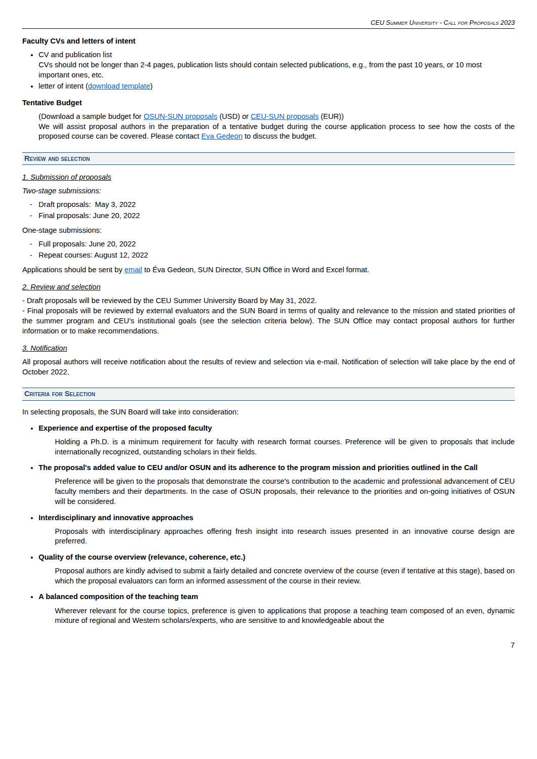CEU Summer University - Call for Proposals 2023
Faculty CVs and letters of intent
CV and publication list
CVs should not be longer than 2-4 pages, publication lists should contain selected publications, e.g., from the past 10 years, or 10 most important ones, etc.
letter of intent (download template)
Tentative Budget
(Download a sample budget for OSUN-SUN proposals (USD) or CEU-SUN proposals (EUR))
We will assist proposal authors in the preparation of a tentative budget during the course application process to see how the costs of the proposed course can be covered. Please contact Eva Gedeon to discuss the budget.
Review and selection
1. Submission of proposals
Two-stage submissions:
Draft proposals: May 3, 2022
Final proposals: June 20, 2022
One-stage submissions:
Full proposals: June 20, 2022
Repeat courses: August 12, 2022
Applications should be sent by email to Éva Gedeon, SUN Director, SUN Office in Word and Excel format.
2. Review and selection
- Draft proposals will be reviewed by the CEU Summer University Board by May 31, 2022.
- Final proposals will be reviewed by external evaluators and the SUN Board in terms of quality and relevance to the mission and stated priorities of the summer program and CEU's institutional goals (see the selection criteria below). The SUN Office may contact proposal authors for further information or to make recommendations.
3. Notification
All proposal authors will receive notification about the results of review and selection via e-mail. Notification of selection will take place by the end of October 2022.
Criteria for Selection
In selecting proposals, the SUN Board will take into consideration:
Experience and expertise of the proposed faculty
Holding a Ph.D. is a minimum requirement for faculty with research format courses. Preference will be given to proposals that include internationally recognized, outstanding scholars in their fields.
The proposal's added value to CEU and/or OSUN and its adherence to the program mission and priorities outlined in the Call
Preference will be given to the proposals that demonstrate the course's contribution to the academic and professional advancement of CEU faculty members and their departments. In the case of OSUN proposals, their relevance to the priorities and on-going initiatives of OSUN will be considered.
Interdisciplinary and innovative approaches
Proposals with interdisciplinary approaches offering fresh insight into research issues presented in an innovative course design are preferred.
Quality of the course overview (relevance, coherence, etc.)
Proposal authors are kindly advised to submit a fairly detailed and concrete overview of the course (even if tentative at this stage), based on which the proposal evaluators can form an informed assessment of the course in their review.
A balanced composition of the teaching team
Wherever relevant for the course topics, preference is given to applications that propose a teaching team composed of an even, dynamic mixture of regional and Western scholars/experts, who are sensitive to and knowledgeable about the
7